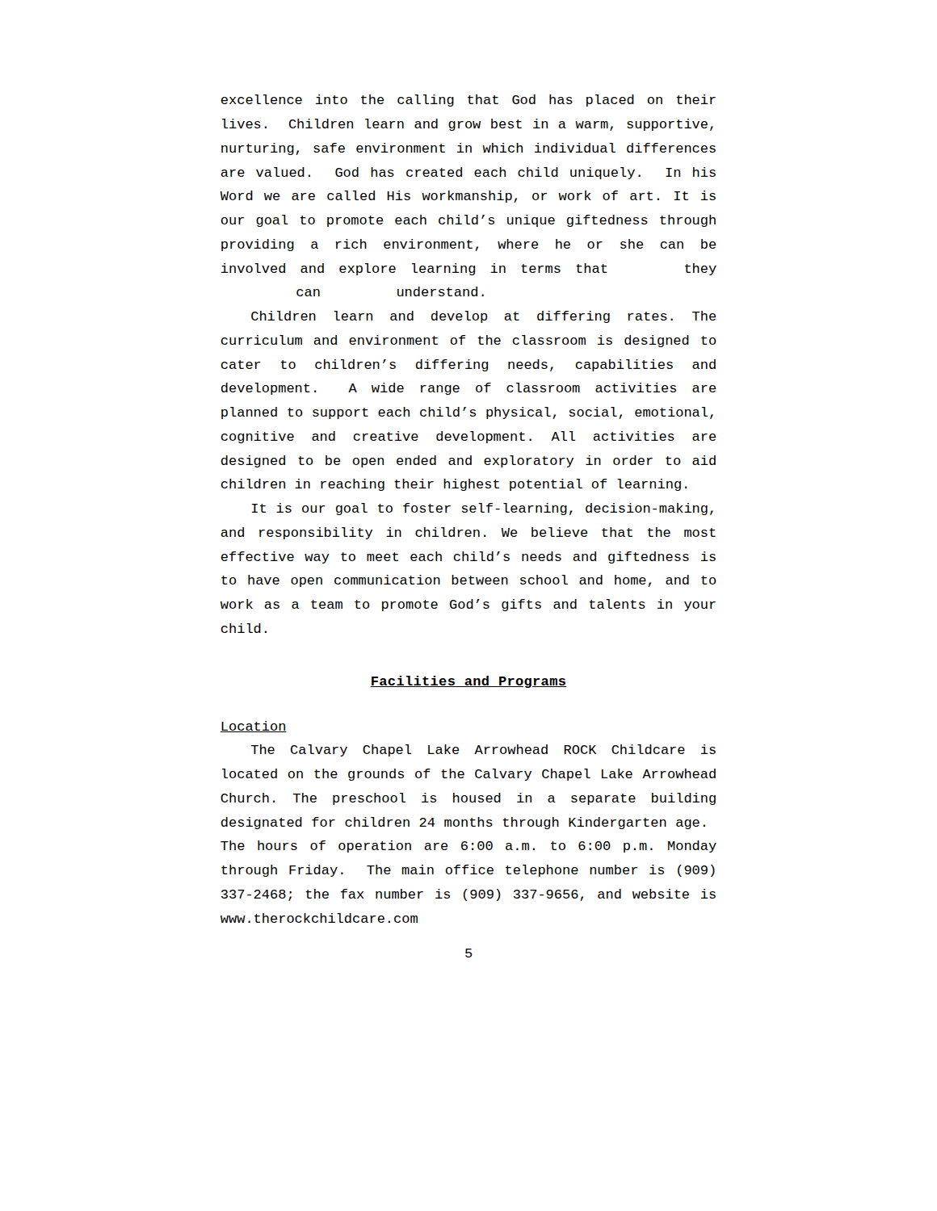excellence into the calling that God has placed on their lives. Children learn and grow best in a warm, supportive, nurturing, safe environment in which individual differences are valued. God has created each child uniquely. In his Word we are called His workmanship, or work of art. It is our goal to promote each child’s unique giftedness through providing a rich environment, where he or she can be involved and explore learning in terms that they can understand.
Children learn and develop at differing rates. The curriculum and environment of the classroom is designed to cater to children’s differing needs, capabilities and development. A wide range of classroom activities are planned to support each child’s physical, social, emotional, cognitive and creative development. All activities are designed to be open ended and exploratory in order to aid children in reaching their highest potential of learning.
It is our goal to foster self-learning, decision-making, and responsibility in children. We believe that the most effective way to meet each child’s needs and giftedness is to have open communication between school and home, and to work as a team to promote God’s gifts and talents in your child.
Facilities and Programs
Location
The Calvary Chapel Lake Arrowhead ROCK Childcare is located on the grounds of the Calvary Chapel Lake Arrowhead Church. The preschool is housed in a separate building designated for children 24 months through Kindergarten age. The hours of operation are 6:00 a.m. to 6:00 p.m. Monday through Friday. The main office telephone number is (909) 337-2468; the fax number is (909) 337-9656, and website is www.therockchildcare.com
5